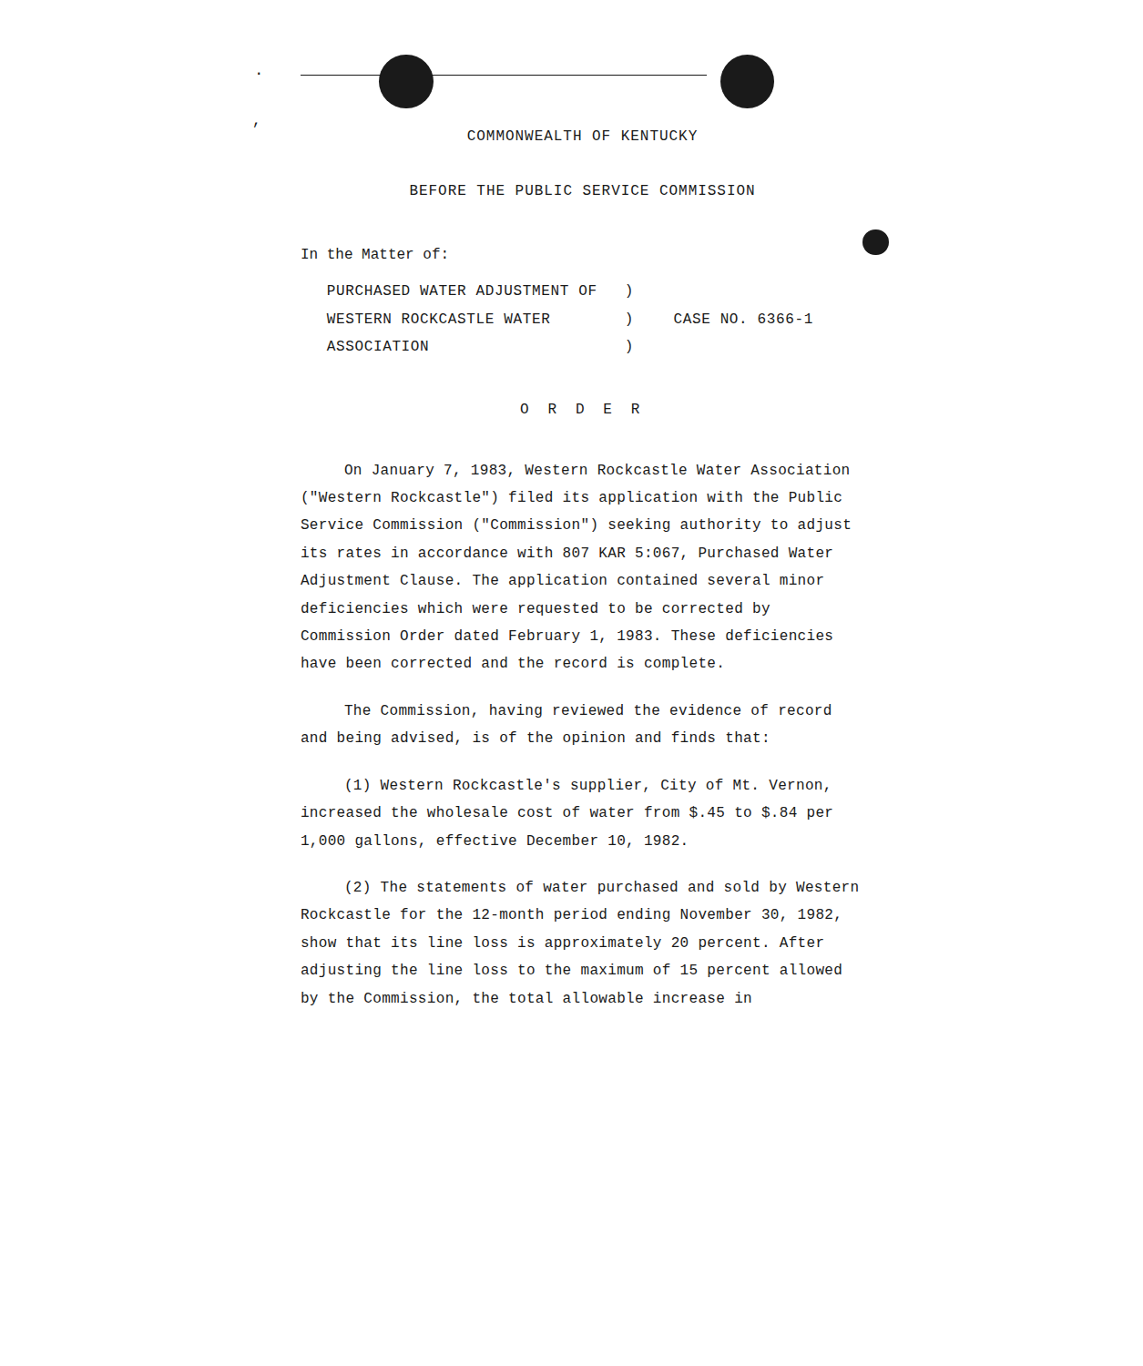. ,
COMMONWEALTH OF KENTUCKY
BEFORE THE PUBLIC SERVICE COMMISSION
In the Matter of:
| PURCHASED WATER ADJUSTMENT OF | ) | |
| WESTERN ROCKCASTLE WATER | ) | CASE NO. 6366-1 |
| ASSOCIATION | ) | |
O R D E R
On January 7, 1983, Western Rockcastle Water Association ("Western Rockcastle") filed its application with the Public Service Commission ("Commission") seeking authority to adjust its rates in accordance with 807 KAR 5:067, Purchased Water Adjustment Clause. The application contained several minor deficiencies which were requested to be corrected by Commission Order dated February 1, 1983. These deficiencies have been corrected and the record is complete.
The Commission, having reviewed the evidence of record and being advised, is of the opinion and finds that:
(1) Western Rockcastle's supplier, City of Mt. Vernon, increased the wholesale cost of water from $.45 to $.84 per 1,000 gallons, effective December 10, 1982.
(2) The statements of water purchased and sold by Western Rockcastle for the 12-month period ending November 30, 1982, show that its line loss is approximately 20 percent. After adjusting the line loss to the maximum of 15 percent allowed by the Commission, the total allowable increase in